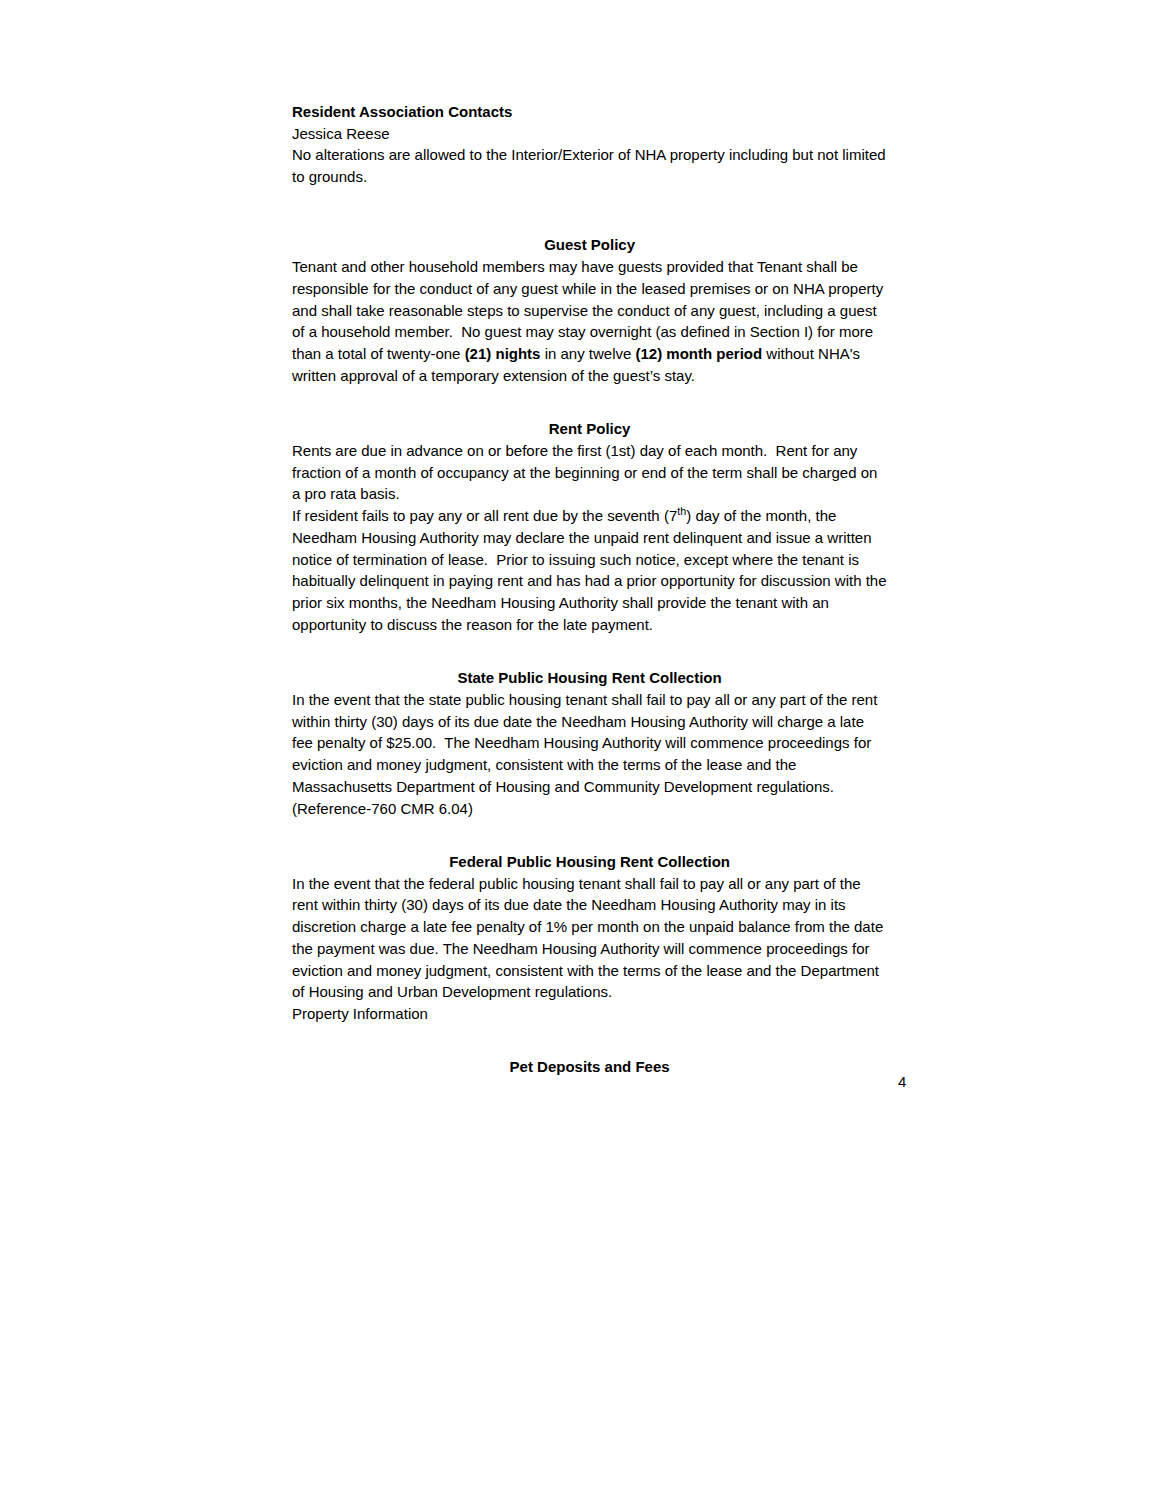Resident Association Contacts
Jessica Reese
No alterations are allowed to the Interior/Exterior of NHA property including but not limited to grounds.
Guest Policy
Tenant and other household members may have guests provided that Tenant shall be responsible for the conduct of any guest while in the leased premises or on NHA property and shall take reasonable steps to supervise the conduct of any guest, including a guest of a household member. No guest may stay overnight (as defined in Section I) for more than a total of twenty-one (21) nights in any twelve (12) month period without NHA's written approval of a temporary extension of the guest’s stay.
Rent Policy
Rents are due in advance on or before the first (1st) day of each month. Rent for any fraction of a month of occupancy at the beginning or end of the term shall be charged on a pro rata basis.
If resident fails to pay any or all rent due by the seventh (7th) day of the month, the Needham Housing Authority may declare the unpaid rent delinquent and issue a written notice of termination of lease. Prior to issuing such notice, except where the tenant is habitually delinquent in paying rent and has had a prior opportunity for discussion with the prior six months, the Needham Housing Authority shall provide the tenant with an opportunity to discuss the reason for the late payment.
State Public Housing Rent Collection
In the event that the state public housing tenant shall fail to pay all or any part of the rent within thirty (30) days of its due date the Needham Housing Authority will charge a late fee penalty of $25.00. The Needham Housing Authority will commence proceedings for eviction and money judgment, consistent with the terms of the lease and the Massachusetts Department of Housing and Community Development regulations. (Reference-760 CMR 6.04)
Federal Public Housing Rent Collection
In the event that the federal public housing tenant shall fail to pay all or any part of the rent within thirty (30) days of its due date the Needham Housing Authority may in its discretion charge a late fee penalty of 1% per month on the unpaid balance from the date the payment was due. The Needham Housing Authority will commence proceedings for eviction and money judgment, consistent with the terms of the lease and the Department of Housing and Urban Development regulations.
Property Information
Pet Deposits and Fees
4